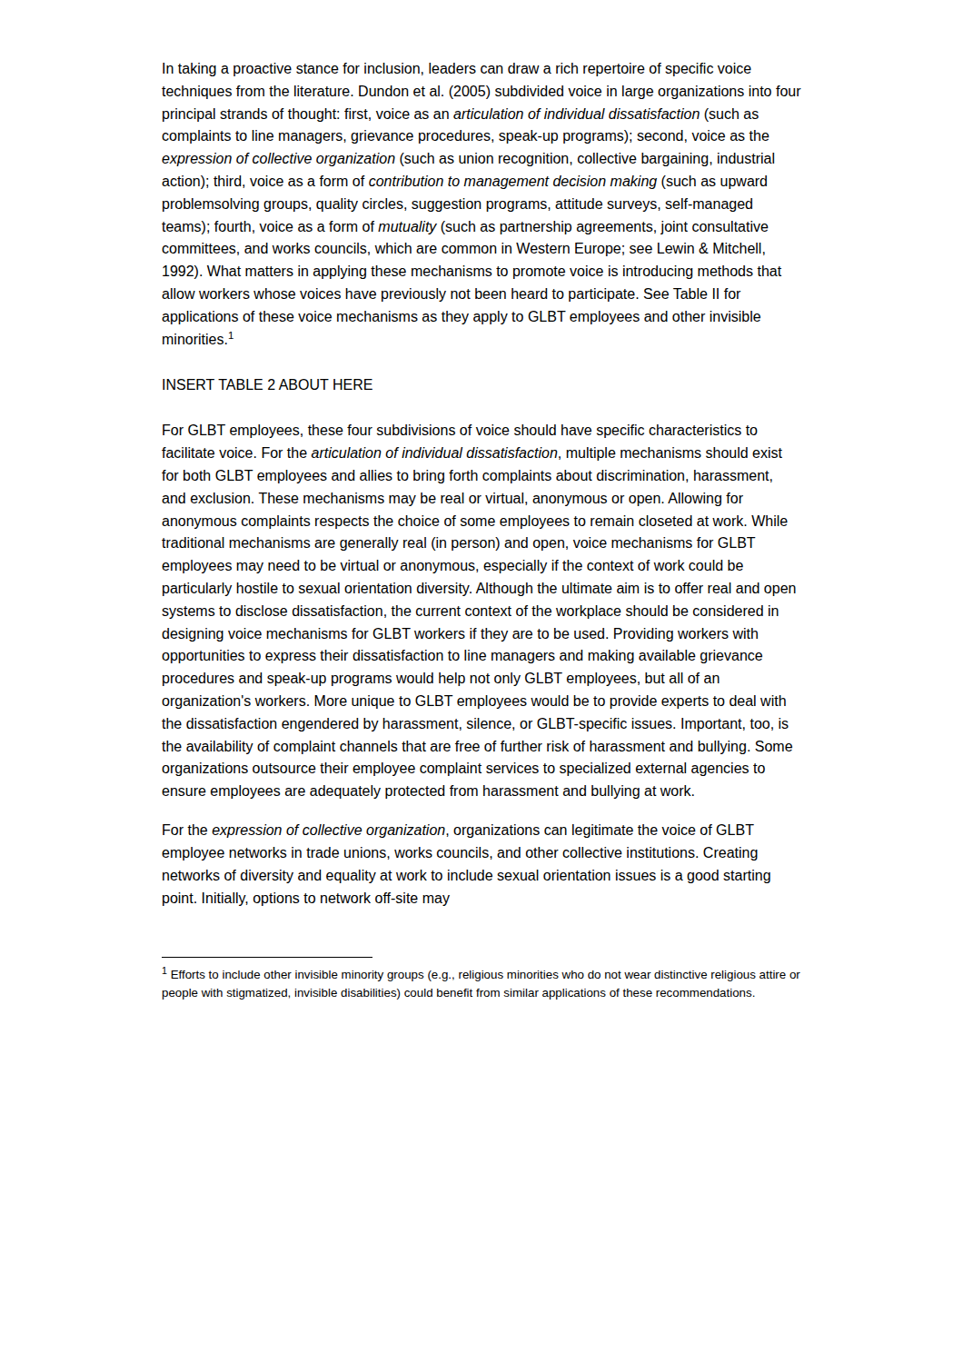In taking a proactive stance for inclusion, leaders can draw a rich repertoire of specific voice techniques from the literature. Dundon et al. (2005) subdivided voice in large organizations into four principal strands of thought: first, voice as an articulation of individual dissatisfaction (such as complaints to line managers, grievance procedures, speak-up programs); second, voice as the expression of collective organization (such as union recognition, collective bargaining, industrial action); third, voice as a form of contribution to management decision making (such as upward problemsolving groups, quality circles, suggestion programs, attitude surveys, self-managed teams); fourth, voice as a form of mutuality (such as partnership agreements, joint consultative committees, and works councils, which are common in Western Europe; see Lewin & Mitchell, 1992). What matters in applying these mechanisms to promote voice is introducing methods that allow workers whose voices have previously not been heard to participate. See Table II for applications of these voice mechanisms as they apply to GLBT employees and other invisible minorities.1
INSERT TABLE 2 ABOUT HERE
For GLBT employees, these four subdivisions of voice should have specific characteristics to facilitate voice. For the articulation of individual dissatisfaction, multiple mechanisms should exist for both GLBT employees and allies to bring forth complaints about discrimination, harassment, and exclusion. These mechanisms may be real or virtual, anonymous or open. Allowing for anonymous complaints respects the choice of some employees to remain closeted at work. While traditional mechanisms are generally real (in person) and open, voice mechanisms for GLBT employees may need to be virtual or anonymous, especially if the context of work could be particularly hostile to sexual orientation diversity. Although the ultimate aim is to offer real and open systems to disclose dissatisfaction, the current context of the workplace should be considered in designing voice mechanisms for GLBT workers if they are to be used. Providing workers with opportunities to express their dissatisfaction to line managers and making available grievance procedures and speak-up programs would help not only GLBT employees, but all of an organization's workers. More unique to GLBT employees would be to provide experts to deal with the dissatisfaction engendered by harassment, silence, or GLBT-specific issues. Important, too, is the availability of complaint channels that are free of further risk of harassment and bullying. Some organizations outsource their employee complaint services to specialized external agencies to ensure employees are adequately protected from harassment and bullying at work.
For the expression of collective organization, organizations can legitimate the voice of GLBT employee networks in trade unions, works councils, and other collective institutions. Creating networks of diversity and equality at work to include sexual orientation issues is a good starting point. Initially, options to network off-site may
1 Efforts to include other invisible minority groups (e.g., religious minorities who do not wear distinctive religious attire or people with stigmatized, invisible disabilities) could benefit from similar applications of these recommendations.